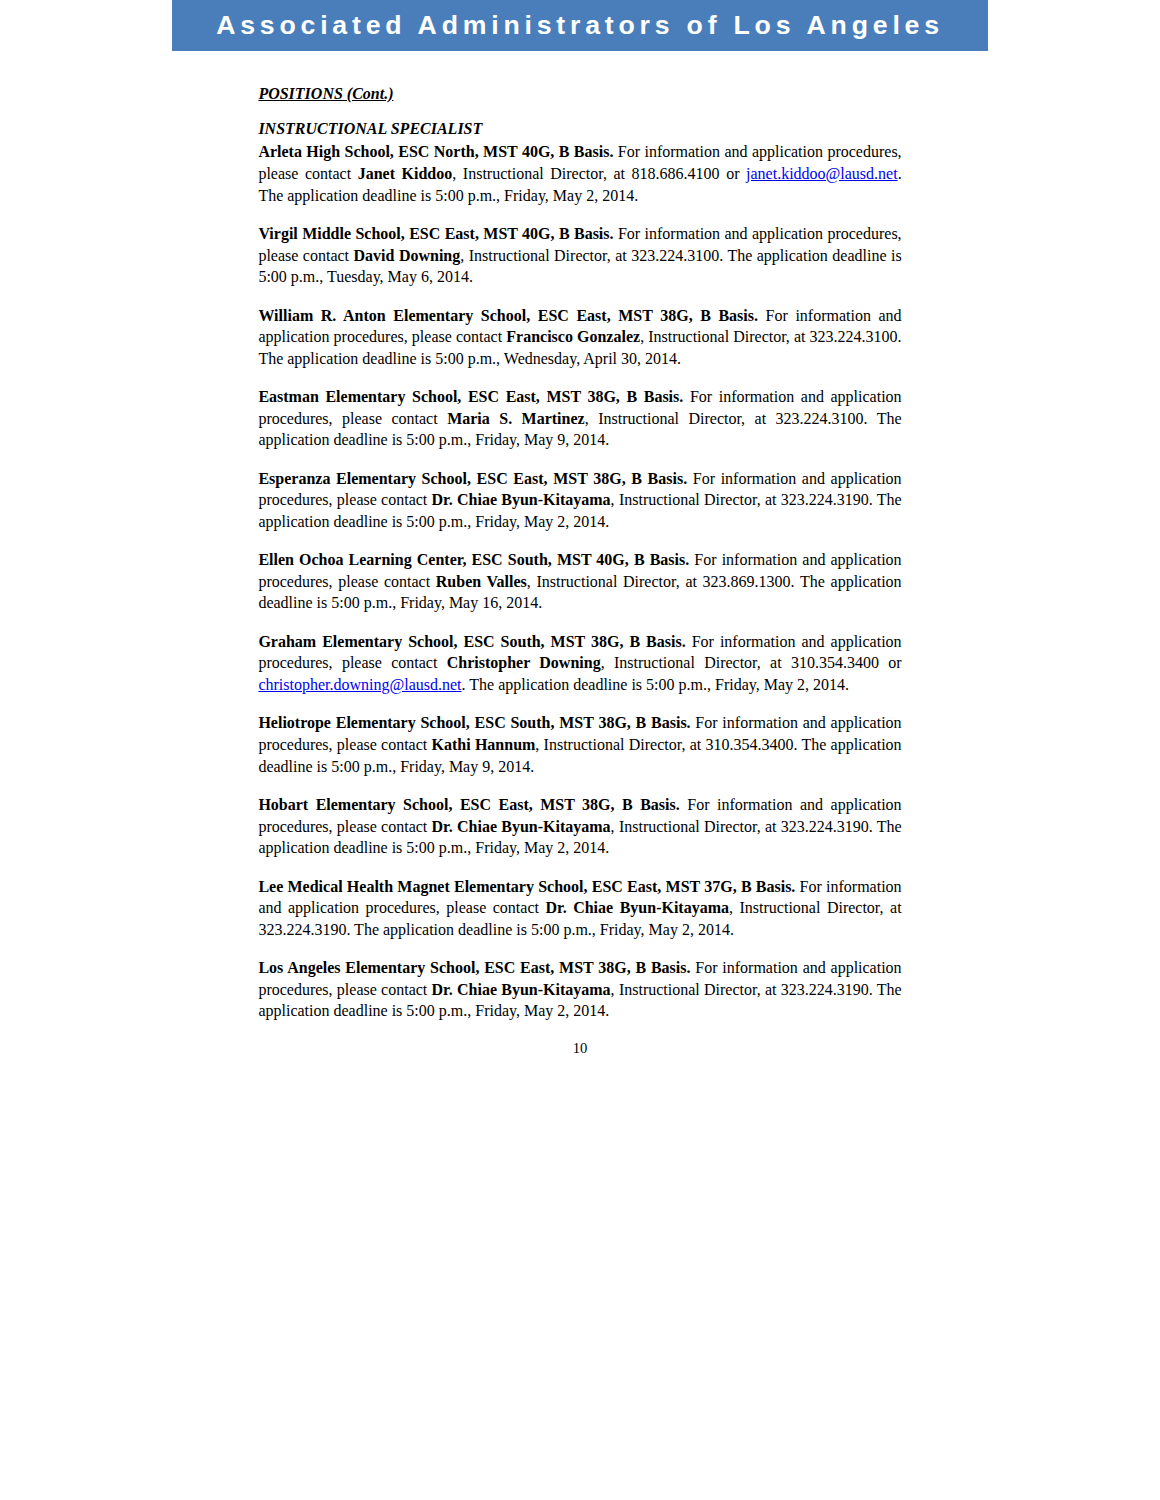Associated Administrators of Los Angeles
POSITIONS (Cont.)
INSTRUCTIONAL SPECIALIST
Arleta High School, ESC North, MST 40G, B Basis. For information and application procedures, please contact Janet Kiddoo, Instructional Director, at 818.686.4100 or janet.kiddoo@lausd.net. The application deadline is 5:00 p.m., Friday, May 2, 2014.
Virgil Middle School, ESC East, MST 40G, B Basis. For information and application procedures, please contact David Downing, Instructional Director, at 323.224.3100. The application deadline is 5:00 p.m., Tuesday, May 6, 2014.
William R. Anton Elementary School, ESC East, MST 38G, B Basis. For information and application procedures, please contact Francisco Gonzalez, Instructional Director, at 323.224.3100. The application deadline is 5:00 p.m., Wednesday, April 30, 2014.
Eastman Elementary School, ESC East, MST 38G, B Basis. For information and application procedures, please contact Maria S. Martinez, Instructional Director, at 323.224.3100. The application deadline is 5:00 p.m., Friday, May 9, 2014.
Esperanza Elementary School, ESC East, MST 38G, B Basis. For information and application procedures, please contact Dr. Chiae Byun-Kitayama, Instructional Director, at 323.224.3190. The application deadline is 5:00 p.m., Friday, May 2, 2014.
Ellen Ochoa Learning Center, ESC South, MST 40G, B Basis. For information and application procedures, please contact Ruben Valles, Instructional Director, at 323.869.1300. The application deadline is 5:00 p.m., Friday, May 16, 2014.
Graham Elementary School, ESC South, MST 38G, B Basis. For information and application procedures, please contact Christopher Downing, Instructional Director, at 310.354.3400 or christopher.downing@lausd.net. The application deadline is 5:00 p.m., Friday, May 2, 2014.
Heliotrope Elementary School, ESC South, MST 38G, B Basis. For information and application procedures, please contact Kathi Hannum, Instructional Director, at 310.354.3400. The application deadline is 5:00 p.m., Friday, May 9, 2014.
Hobart Elementary School, ESC East, MST 38G, B Basis. For information and application procedures, please contact Dr. Chiae Byun-Kitayama, Instructional Director, at 323.224.3190. The application deadline is 5:00 p.m., Friday, May 2, 2014.
Lee Medical Health Magnet Elementary School, ESC East, MST 37G, B Basis. For information and application procedures, please contact Dr. Chiae Byun-Kitayama, Instructional Director, at 323.224.3190. The application deadline is 5:00 p.m., Friday, May 2, 2014.
Los Angeles Elementary School, ESC East, MST 38G, B Basis. For information and application procedures, please contact Dr. Chiae Byun-Kitayama, Instructional Director, at 323.224.3190. The application deadline is 5:00 p.m., Friday, May 2, 2014.
10